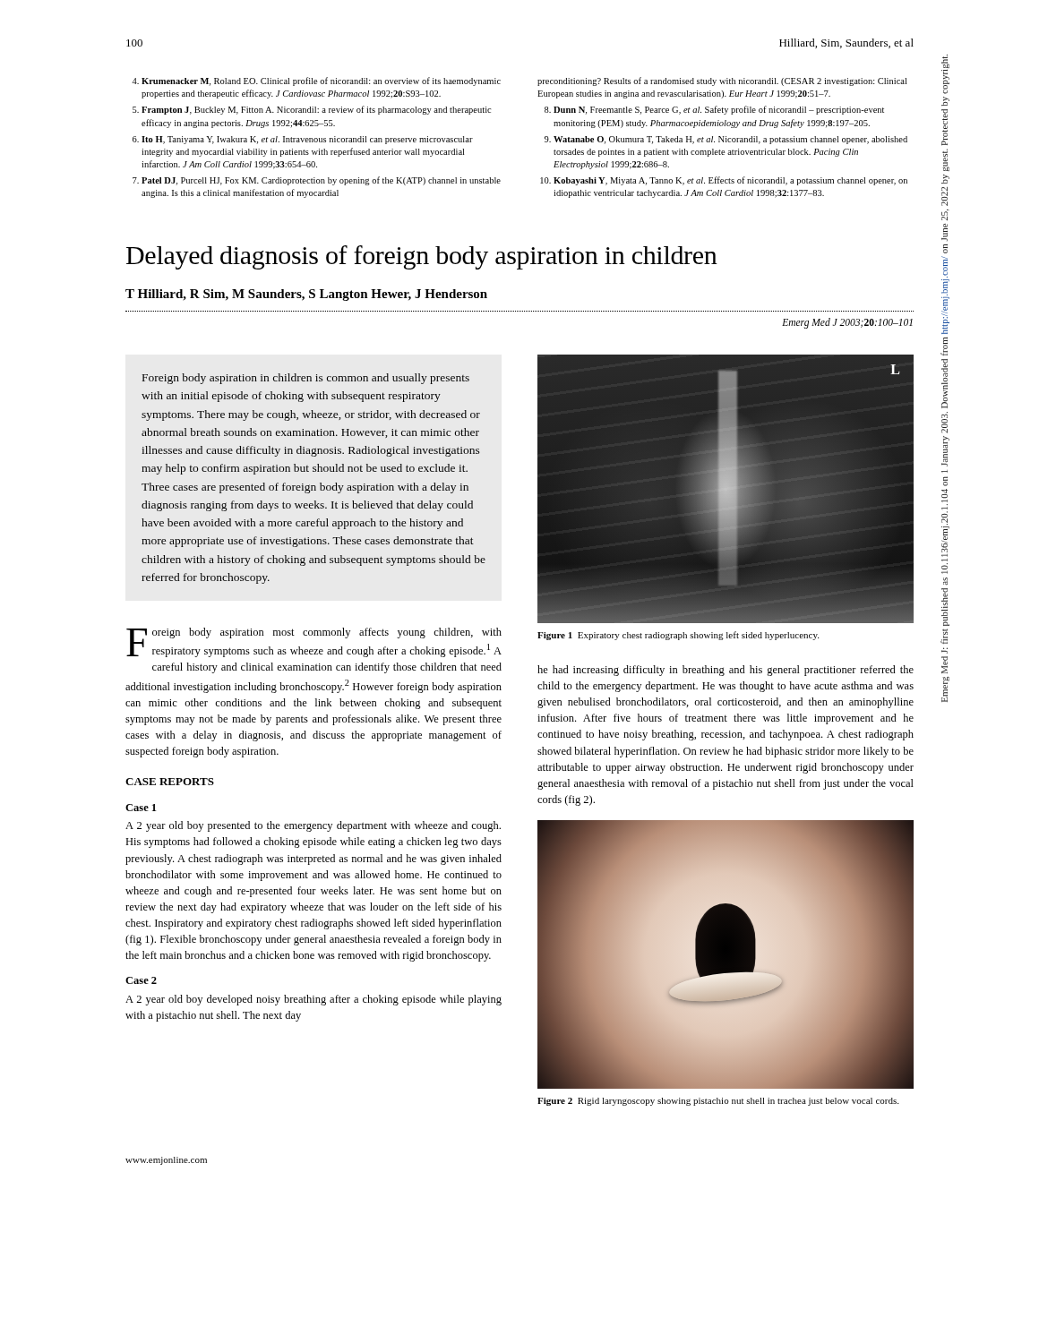Emerg Med J: first published as 10.1136/emj.20.1.104 on 1 January 2003. Downloaded from http://emj.bmj.com/ on June 25, 2022 by guest. Protected by copyright.
100
Hilliard, Sim, Saunders, et al
Krumenacker M, Roland EO. Clinical profile of nicorandil: an overview of its haemodynamic properties and therapeutic efficacy. J Cardiovasc Pharmacol 1992;20:S93–102.
Frampton J, Buckley M, Fitton A. Nicorandil: a review of its pharmacology and therapeutic efficacy in angina pectoris. Drugs 1992;44:625–55.
Ito H, Taniyama Y, Iwakura K, et al. Intravenous nicorandil can preserve microvascular integrity and myocardial viability in patients with reperfused anterior wall myocardial infarction. J Am Coll Cardiol 1999;33:654–60.
Patel DJ, Purcell HJ, Fox KM. Cardioprotection by opening of the K(ATP) channel in unstable angina. Is this a clinical manifestation of myocardial
preconditioning? Results of a randomised study with nicorandil. (CESAR 2 investigation: Clinical European studies in angina and revascularisation). Eur Heart J 1999;20:51–7.
Dunn N, Freemantle S, Pearce G, et al. Safety profile of nicorandil – prescription-event monitoring (PEM) study. Pharmacoepidemiology and Drug Safety 1999;8:197–205.
Watanabe O, Okumura T, Takeda H, et al. Nicorandil, a potassium channel opener, abolished torsades de pointes in a patient with complete atrioventricular block. Pacing Clin Electrophysiol 1999;22:686–8.
Kobayashi Y, Miyata A, Tanno K, et al. Effects of nicorandil, a potassium channel opener, on idiopathic ventricular tachycardia. J Am Coll Cardiol 1998;32:1377–83.
Delayed diagnosis of foreign body aspiration in children
T Hilliard, R Sim, M Saunders, S Langton Hewer, J Henderson
Emerg Med J 2003;20:100–101
Foreign body aspiration in children is common and usually presents with an initial episode of choking with subsequent respiratory symptoms. There may be cough, wheeze, or stridor, with decreased or abnormal breath sounds on examination. However, it can mimic other illnesses and cause difficulty in diagnosis. Radiological investigations may help to confirm aspiration but should not be used to exclude it. Three cases are presented of foreign body aspiration with a delay in diagnosis ranging from days to weeks. It is believed that delay could have been avoided with a more careful approach to the history and more appropriate use of investigations. These cases demonstrate that children with a history of choking and subsequent symptoms should be referred for bronchoscopy.
Foreign body aspiration most commonly affects young children, with respiratory symptoms such as wheeze and cough after a choking episode.1 A careful history and clinical examination can identify those children that need additional investigation including bronchoscopy.2 However foreign body aspiration can mimic other conditions and the link between choking and subsequent symptoms may not be made by parents and professionals alike. We present three cases with a delay in diagnosis, and discuss the appropriate management of suspected foreign body aspiration.
Case reports
Case 1
A 2 year old boy presented to the emergency department with wheeze and cough. His symptoms had followed a choking episode while eating a chicken leg two days previously. A chest radiograph was interpreted as normal and he was given inhaled bronchodilator with some improvement and was allowed home. He continued to wheeze and cough and re-presented four weeks later. He was sent home but on review the next day had expiratory wheeze that was louder on the left side of his chest. Inspiratory and expiratory chest radiographs showed left sided hyperinflation (fig 1). Flexible bronchoscopy under general anaesthesia revealed a foreign body in the left main bronchus and a chicken bone was removed with rigid bronchoscopy.
Case 2
A 2 year old boy developed noisy breathing after a choking episode while playing with a pistachio nut shell. The next day
L
Figure 1 Expiratory chest radiograph showing left sided hyperlucency.
he had increasing difficulty in breathing and his general practitioner referred the child to the emergency department. He was thought to have acute asthma and was given nebulised bronchodilators, oral corticosteroid, and then an aminophylline infusion. After five hours of treatment there was little improvement and he continued to have noisy breathing, recession, and tachynpoea. A chest radiograph showed bilateral hyperinflation. On review he had biphasic stridor more likely to be attributable to upper airway obstruction. He underwent rigid bronchoscopy under general anaesthesia with removal of a pistachio nut shell from just under the vocal cords (fig 2).
Figure 2 Rigid laryngoscopy showing pistachio nut shell in trachea just below vocal cords.
www.emjonline.com